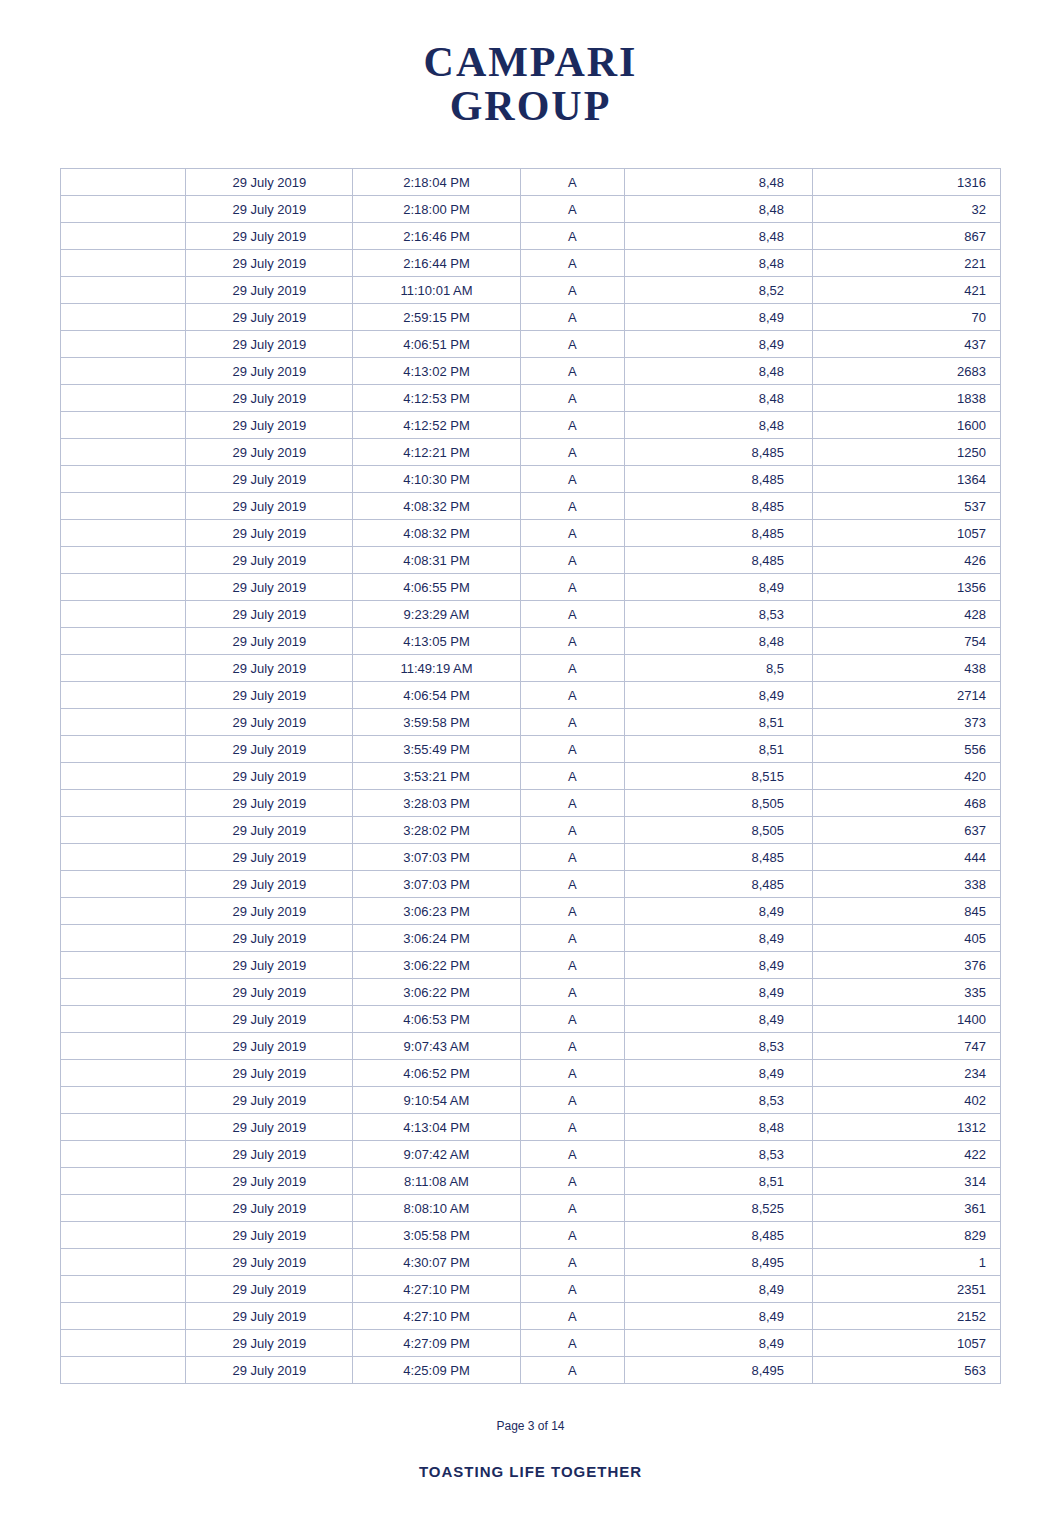CAMPARI
GROUP
| | 29 July 2019 | 2:18:04 PM | A | 8,48 | 1316 |
| | 29 July 2019 | 2:18:00 PM | A | 8,48 | 32 |
| | 29 July 2019 | 2:16:46 PM | A | 8,48 | 867 |
| | 29 July 2019 | 2:16:44 PM | A | 8,48 | 221 |
| | 29 July 2019 | 11:10:01 AM | A | 8,52 | 421 |
| | 29 July 2019 | 2:59:15 PM | A | 8,49 | 70 |
| | 29 July 2019 | 4:06:51 PM | A | 8,49 | 437 |
| | 29 July 2019 | 4:13:02 PM | A | 8,48 | 2683 |
| | 29 July 2019 | 4:12:53 PM | A | 8,48 | 1838 |
| | 29 July 2019 | 4:12:52 PM | A | 8,48 | 1600 |
| | 29 July 2019 | 4:12:21 PM | A | 8,485 | 1250 |
| | 29 July 2019 | 4:10:30 PM | A | 8,485 | 1364 |
| | 29 July 2019 | 4:08:32 PM | A | 8,485 | 537 |
| | 29 July 2019 | 4:08:32 PM | A | 8,485 | 1057 |
| | 29 July 2019 | 4:08:31 PM | A | 8,485 | 426 |
| | 29 July 2019 | 4:06:55 PM | A | 8,49 | 1356 |
| | 29 July 2019 | 9:23:29 AM | A | 8,53 | 428 |
| | 29 July 2019 | 4:13:05 PM | A | 8,48 | 754 |
| | 29 July 2019 | 11:49:19 AM | A | 8,5 | 438 |
| | 29 July 2019 | 4:06:54 PM | A | 8,49 | 2714 |
| | 29 July 2019 | 3:59:58 PM | A | 8,51 | 373 |
| | 29 July 2019 | 3:55:49 PM | A | 8,51 | 556 |
| | 29 July 2019 | 3:53:21 PM | A | 8,515 | 420 |
| | 29 July 2019 | 3:28:03 PM | A | 8,505 | 468 |
| | 29 July 2019 | 3:28:02 PM | A | 8,505 | 637 |
| | 29 July 2019 | 3:07:03 PM | A | 8,485 | 444 |
| | 29 July 2019 | 3:07:03 PM | A | 8,485 | 338 |
| | 29 July 2019 | 3:06:23 PM | A | 8,49 | 845 |
| | 29 July 2019 | 3:06:24 PM | A | 8,49 | 405 |
| | 29 July 2019 | 3:06:22 PM | A | 8,49 | 376 |
| | 29 July 2019 | 3:06:22 PM | A | 8,49 | 335 |
| | 29 July 2019 | 4:06:53 PM | A | 8,49 | 1400 |
| | 29 July 2019 | 9:07:43 AM | A | 8,53 | 747 |
| | 29 July 2019 | 4:06:52 PM | A | 8,49 | 234 |
| | 29 July 2019 | 9:10:54 AM | A | 8,53 | 402 |
| | 29 July 2019 | 4:13:04 PM | A | 8,48 | 1312 |
| | 29 July 2019 | 9:07:42 AM | A | 8,53 | 422 |
| | 29 July 2019 | 8:11:08 AM | A | 8,51 | 314 |
| | 29 July 2019 | 8:08:10 AM | A | 8,525 | 361 |
| | 29 July 2019 | 3:05:58 PM | A | 8,485 | 829 |
| | 29 July 2019 | 4:30:07 PM | A | 8,495 | 1 |
| | 29 July 2019 | 4:27:10 PM | A | 8,49 | 2351 |
| | 29 July 2019 | 4:27:10 PM | A | 8,49 | 2152 |
| | 29 July 2019 | 4:27:09 PM | A | 8,49 | 1057 |
| | 29 July 2019 | 4:25:09 PM | A | 8,495 | 563 |
Page 3 of 14
TOASTING LIFE TOGETHER